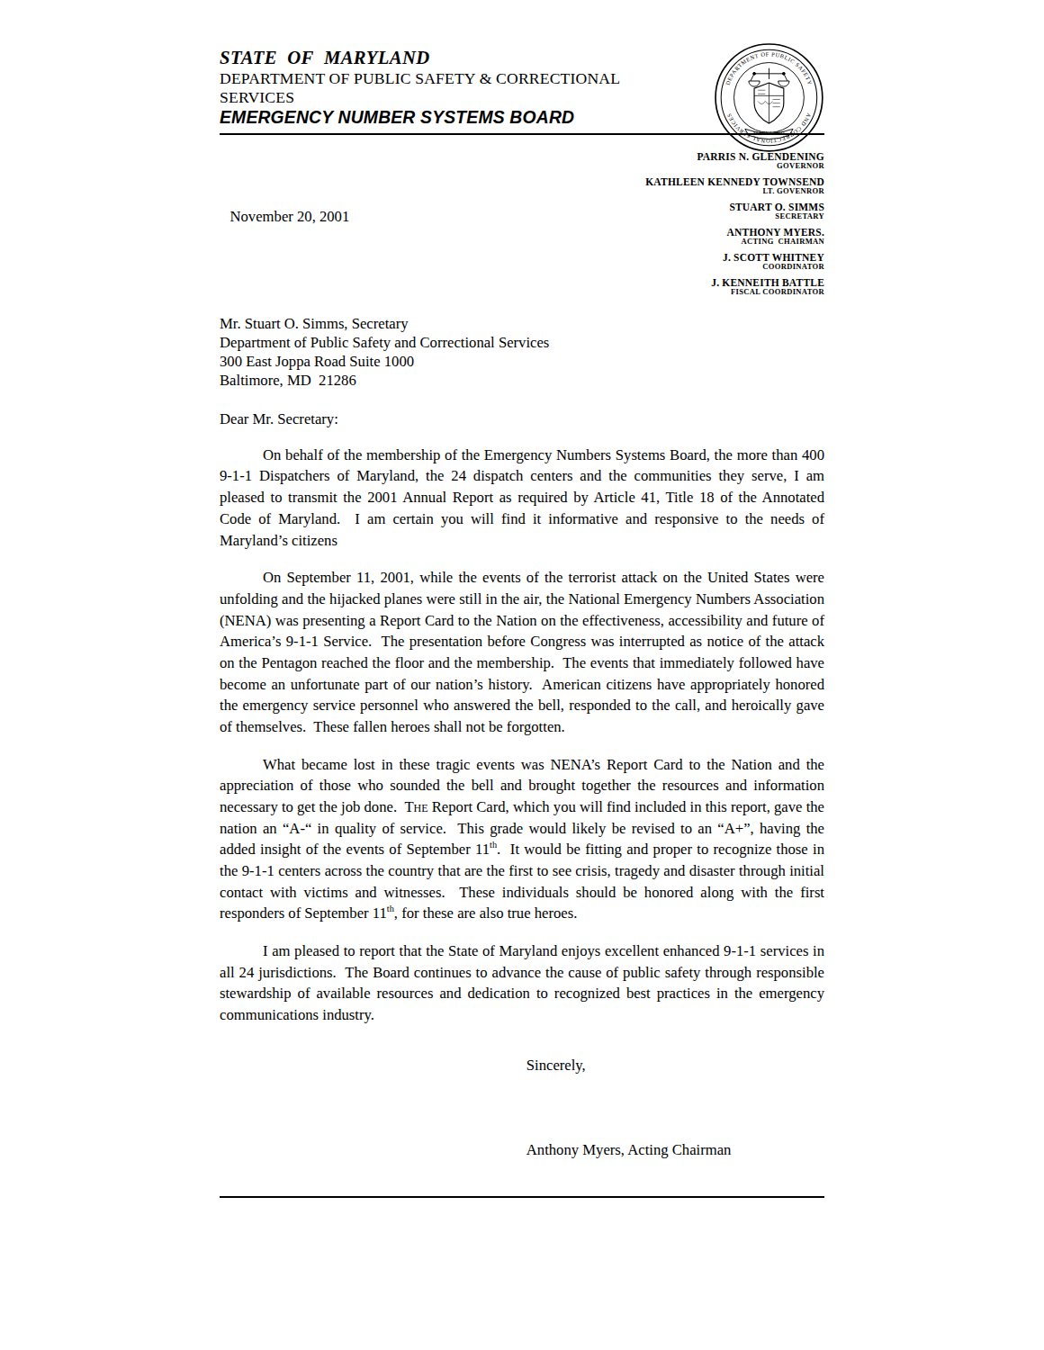STATE OF MARYLAND
DEPARTMENT OF PUBLIC SAFETY & CORRECTIONAL SERVICES
EMERGENCY NUMBER SYSTEMS BOARD
DEPARTMENT OF PUBLIC SAFETY AND CORRECTIONAL SERVICES MARYLAND
PARRIS N. GLENDENING
GOVERNOR
KATHLEEN KENNEDY TOWNSEND
LT. GOVENROR
STUART O. SIMMS
SECRETARY
ANTHONY MYERS.
ACTING CHAIRMAN
J. SCOTT WHITNEY
COORDINATOR
J. KENNEITH BATTLE
FISCAL COORDINATOR
November 20, 2001
Mr. Stuart O. Simms, Secretary
Department of Public Safety and Correctional Services
300 East Joppa Road Suite 1000
Baltimore, MD 21286
Dear Mr. Secretary:
On behalf of the membership of the Emergency Numbers Systems Board, the more than 400 9-1-1 Dispatchers of Maryland, the 24 dispatch centers and the communities they serve, I am pleased to transmit the 2001 Annual Report as required by Article 41, Title 18 of the Annotated Code of Maryland. I am certain you will find it informative and responsive to the needs of Maryland’s citizens
On September 11, 2001, while the events of the terrorist attack on the United States were unfolding and the hijacked planes were still in the air, the National Emergency Numbers Association (NENA) was presenting a Report Card to the Nation on the effectiveness, accessibility and future of America’s 9-1-1 Service. The presentation before Congress was interrupted as notice of the attack on the Pentagon reached the floor and the membership. The events that immediately followed have become an unfortunate part of our nation’s history. American citizens have appropriately honored the emergency service personnel who answered the bell, responded to the call, and heroically gave of themselves. These fallen heroes shall not be forgotten.
What became lost in these tragic events was NENA’s Report Card to the Nation and the appreciation of those who sounded the bell and brought together the resources and information necessary to get the job done. The Report Card, which you will find included in this report, gave the nation an “A-“ in quality of service. This grade would likely be revised to an “A+”, having the added insight of the events of September 11th. It would be fitting and proper to recognize those in the 9-1-1 centers across the country that are the first to see crisis, tragedy and disaster through initial contact with victims and witnesses. These individuals should be honored along with the first responders of September 11th, for these are also true heroes.
I am pleased to report that the State of Maryland enjoys excellent enhanced 9-1-1 services in all 24 jurisdictions. The Board continues to advance the cause of public safety through responsible stewardship of available resources and dedication to recognized best practices in the emergency communications industry.
Sincerely,
Anthony Myers, Acting Chairman